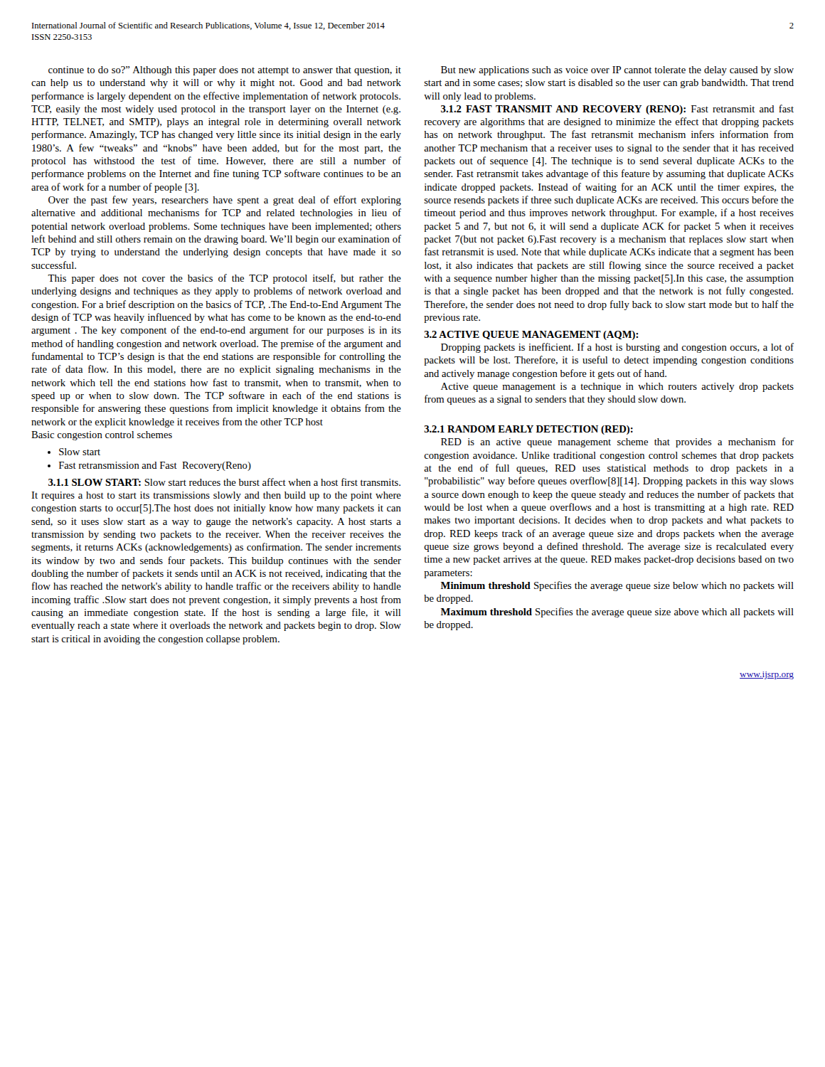International Journal of Scientific and Research Publications, Volume 4, Issue 12, December 2014 ISSN 2250-3153 2
continue to do so?” Although this paper does not attempt to answer that question, it can help us to understand why it will or why it might not. Good and bad network performance is largely dependent on the effective implementation of network protocols. TCP, easily the most widely used protocol in the transport layer on the Internet (e.g. HTTP, TELNET, and SMTP), plays an integral role in determining overall network performance. Amazingly, TCP has changed very little since its initial design in the early 1980’s. A few “tweaks” and “knobs” have been added, but for the most part, the protocol has withstood the test of time. However, there are still a number of performance problems on the Internet and fine tuning TCP software continues to be an area of work for a number of people [3].
Over the past few years, researchers have spent a great deal of effort exploring alternative and additional mechanisms for TCP and related technologies in lieu of potential network overload problems. Some techniques have been implemented; others left behind and still others remain on the drawing board. We’ll begin our examination of TCP by trying to understand the underlying design concepts that have made it so successful.
This paper does not cover the basics of the TCP protocol itself, but rather the underlying designs and techniques as they apply to problems of network overload and congestion. For a brief description on the basics of TCP, .The End-to-End Argument The design of TCP was heavily influenced by what has come to be known as the end-to-end argument . The key component of the end-to-end argument for our purposes is in its method of handling congestion and network overload. The premise of the argument and fundamental to TCP’s design is that the end stations are responsible for controlling the rate of data flow. In this model, there are no explicit signaling mechanisms in the network which tell the end stations how fast to transmit, when to transmit, when to speed up or when to slow down. The TCP software in each of the end stations is responsible for answering these questions from implicit knowledge it obtains from the network or the explicit knowledge it receives from the other TCP host
Basic congestion control schemes
Slow start
Fast retransmission and Fast Recovery(Reno)
3.1.1 SLOW START: Slow start reduces the burst affect when a host first transmits. It requires a host to start its transmissions slowly and then build up to the point where congestion starts to occur[5].The host does not initially know how many packets it can send, so it uses slow start as a way to gauge the network's capacity. A host starts a transmission by sending two packets to the receiver. When the receiver receives the segments, it returns ACKs (acknowledgements) as confirmation. The sender increments its window by two and sends four packets. This buildup continues with the sender doubling the number of packets it sends until an ACK is not received, indicating that the flow has reached the network's ability to handle traffic or the receivers ability to handle incoming traffic .Slow start does not prevent congestion, it simply prevents a host from causing an immediate congestion state. If the host is sending a large file, it will eventually reach a state where it overloads the network and packets begin to drop. Slow start is critical in avoiding the congestion collapse problem.
But new applications such as voice over IP cannot tolerate the delay caused by slow start and in some cases; slow start is disabled so the user can grab bandwidth. That trend will only lead to problems.
3.1.2 FAST TRANSMIT AND RECOVERY (RENO): Fast retransmit and fast recovery are algorithms that are designed to minimize the effect that dropping packets has on network throughput. The fast retransmit mechanism infers information from another TCP mechanism that a receiver uses to signal to the sender that it has received packets out of sequence [4]. The technique is to send several duplicate ACKs to the sender. Fast retransmit takes advantage of this feature by assuming that duplicate ACKs indicate dropped packets. Instead of waiting for an ACK until the timer expires, the source resends packets if three such duplicate ACKs are received. This occurs before the timeout period and thus improves network throughput. For example, if a host receives packet 5 and 7, but not 6, it will send a duplicate ACK for packet 5 when it receives packet 7(but not packet 6).Fast recovery is a mechanism that replaces slow start when fast retransmit is used. Note that while duplicate ACKs indicate that a segment has been lost, it also indicates that packets are still flowing since the source received a packet with a sequence number higher than the missing packet[5].In this case, the assumption is that a single packet has been dropped and that the network is not fully congested. Therefore, the sender does not need to drop fully back to slow start mode but to half the previous rate.
3.2 ACTIVE QUEUE MANAGEMENT (AQM):
Dropping packets is inefficient. If a host is bursting and congestion occurs, a lot of packets will be lost. Therefore, it is useful to detect impending congestion conditions and actively manage congestion before it gets out of hand.
Active queue management is a technique in which routers actively drop packets from queues as a signal to senders that they should slow down.
3.2.1 RANDOM EARLY DETECTION (RED):
RED is an active queue management scheme that provides a mechanism for congestion avoidance. Unlike traditional congestion control schemes that drop packets at the end of full queues, RED uses statistical methods to drop packets in a "probabilistic" way before queues overflow[8][14]. Dropping packets in this way slows a source down enough to keep the queue steady and reduces the number of packets that would be lost when a queue overflows and a host is transmitting at a high rate. RED makes two important decisions. It decides when to drop packets and what packets to drop. RED keeps track of an average queue size and drops packets when the average queue size grows beyond a defined threshold. The average size is recalculated every time a new packet arrives at the queue. RED makes packet-drop decisions based on two parameters:
Minimum threshold Specifies the average queue size below which no packets will be dropped.
Maximum threshold Specifies the average queue size above which all packets will be dropped.
www.ijsrp.org